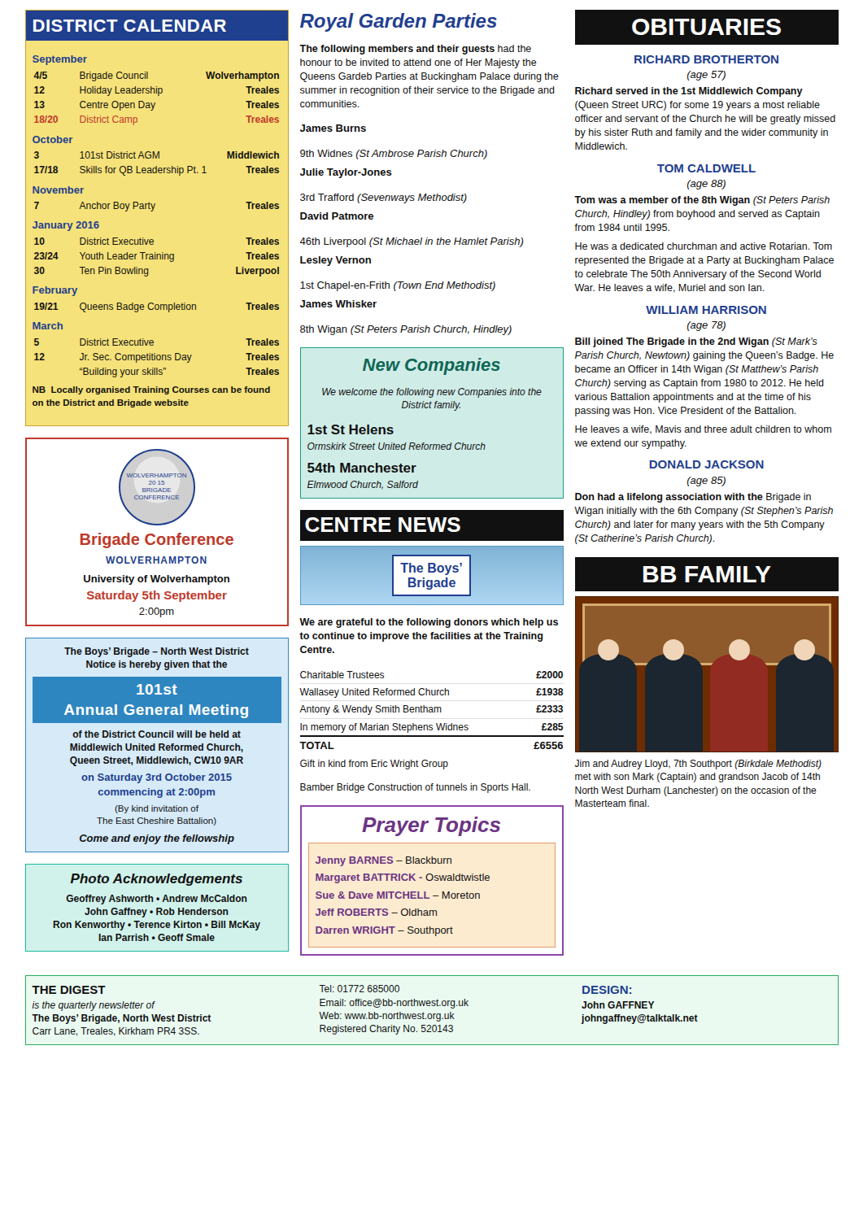District Calendar
September
| 4/5 | Brigade Council | Wolverhampton |
| 12 | Holiday Leadership | Treales |
| 13 | Centre Open Day | Treales |
| 18/20 | District Camp | Treales |
October
| 3 | 101st District AGM | Middlewich |
| 17/18 | Skills for QB Leadership Pt. 1 | Treales |
November
| 7 | Anchor Boy Party | Treales |
January 2016
| 10 | District Executive | Treales |
| 23/24 | Youth Leader Training | Treales |
| 30 | Ten Pin Bowling | Liverpool |
February
| 19/21 | Queens Badge Completion | Treales |
March
| 5 | District Executive | Treales |
| 12 | Jr. Sec. Competitions Day | Treales |
| | “Building your skills” | Treales |
NB Locally organised Training Courses can be found on the District and Brigade website
WOLVERHAMPTON
20 15
BRIGADE CONFERENCE
Brigade Conference
WOLVERHAMPTON
University of Wolverhampton
Saturday 5th September
2:00pm
The Boys’ Brigade – North West District
Notice is hereby given that the
101st
Annual General Meeting
of the District Council will be held at
Middlewich United Reformed Church,
Queen Street, Middlewich, CW10 9AR
on Saturday 3rd October 2015
commencing at 2:00pm
(By kind invitation of
The East Cheshire Battalion)
Come and enjoy the fellowship
Photo Acknowledgements
Geoffrey Ashworth • Andrew McCaldon
John Gaffney • Rob Henderson
Ron Kenworthy • Terence Kirton • Bill McKay
Ian Parrish • Geoff Smale
Royal Garden Parties
The following members and their guests had the honour to be invited to attend one of Her Majesty the Queens Gardeb Parties at Buckingham Palace during the summer in recognition of their service to the Brigade and communities.
James Burns
9th Widnes (St Ambrose Parish Church)
Julie Taylor-Jones
3rd Trafford (Sevenways Methodist)
David Patmore
46th Liverpool (St Michael in the Hamlet Parish)
Lesley Vernon
1st Chapel-en-Frith (Town End Methodist)
James Whisker
8th Wigan (St Peters Parish Church, Hindley)
New Companies
We welcome the following new Companies into the District family.
1st St Helens Ormskirk Street United Reformed Church
54th Manchester Elmwood Church, Salford
Centre News
The Boys’
Brigade
We are grateful to the following donors which help us to continue to improve the facilities at the Training Centre.
| Charitable Trustees | £2000 |
| Wallasey United Reformed Church | £1938 |
| Antony & Wendy Smith Bentham | £2333 |
| In memory of Marian Stephens Widnes | £285 |
| TOTAL | £6556 |
Gift in kind from Eric Wright Group
Bamber Bridge Construction of tunnels in Sports Hall.
Prayer Topics
Jenny BARNES – Blackburn
Margaret BATTRICK - Oswaldtwistle
Sue & Dave MITCHELL – Moreton
Jeff ROBERTS – Oldham
Darren WRIGHT – Southport
Obituaries
RICHARD BROTHERTON
(age 57)
Richard served in the 1st Middlewich Company (Queen Street URC) for some 19 years a most reliable officer and servant of the Church he will be greatly missed by his sister Ruth and family and the wider community in Middlewich.
TOM CALDWELL
(age 88)
Tom was a member of the 8th Wigan (St Peters Parish Church, Hindley) from boyhood and served as Captain from 1984 until 1995.
He was a dedicated churchman and active Rotarian. Tom represented the Brigade at a Party at Buckingham Palace to celebrate The 50th Anniversary of the Second World War. He leaves a wife, Muriel and son Ian.
WILLIAM HARRISON
(age 78)
Bill joined The Brigade in the 2nd Wigan (St Mark’s Parish Church, Newtown) gaining the Queen’s Badge. He became an Officer in 14th Wigan (St Matthew’s Parish Church) serving as Captain from 1980 to 2012. He held various Battalion appointments and at the time of his passing was Hon. Vice President of the Battalion.
He leaves a wife, Mavis and three adult children to whom we extend our sympathy.
DONALD JACKSON
(age 85)
Don had a lifelong association with the Brigade in Wigan initially with the 6th Company (St Stephen’s Parish Church) and later for many years with the 5th Company (St Catherine’s Parish Church).
BB Family
Jim and Audrey Lloyd, 7th Southport (Birkdale Methodist) met with son Mark (Captain) and grandson Jacob of 14th North West Durham (Lanchester) on the occasion of the Masterteam final.
THE DIGEST
is the quarterly newsletter of
The Boys’ Brigade, North West District
Carr Lane, Treales, Kirkham PR4 3SS.
Tel: 01772 685000
Email: office@bb-northwest.org.uk
Web: www.bb-northwest.org.uk
Registered Charity No. 520143
DESIGN:
John GAFFNEY
johngaffney@talktalk.net